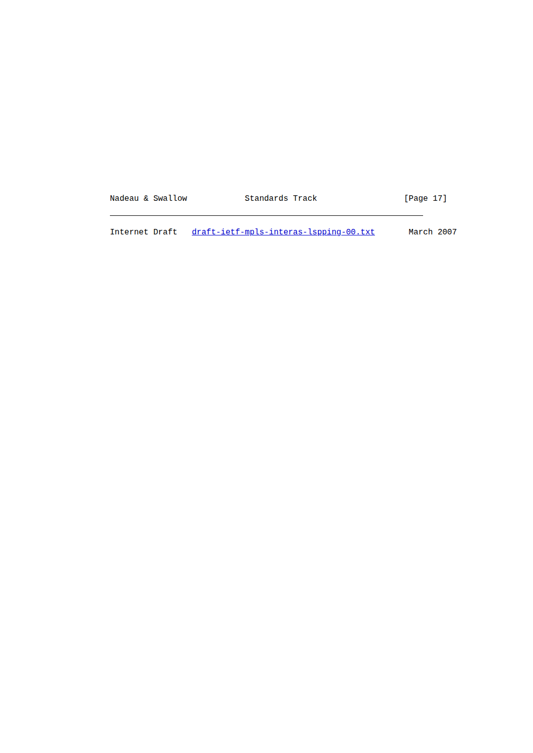Nadeau & Swallow            Standards Track                  [Page 17]
Internet Draft   draft-ietf-mpls-interas-lspping-00.txt       March 2007